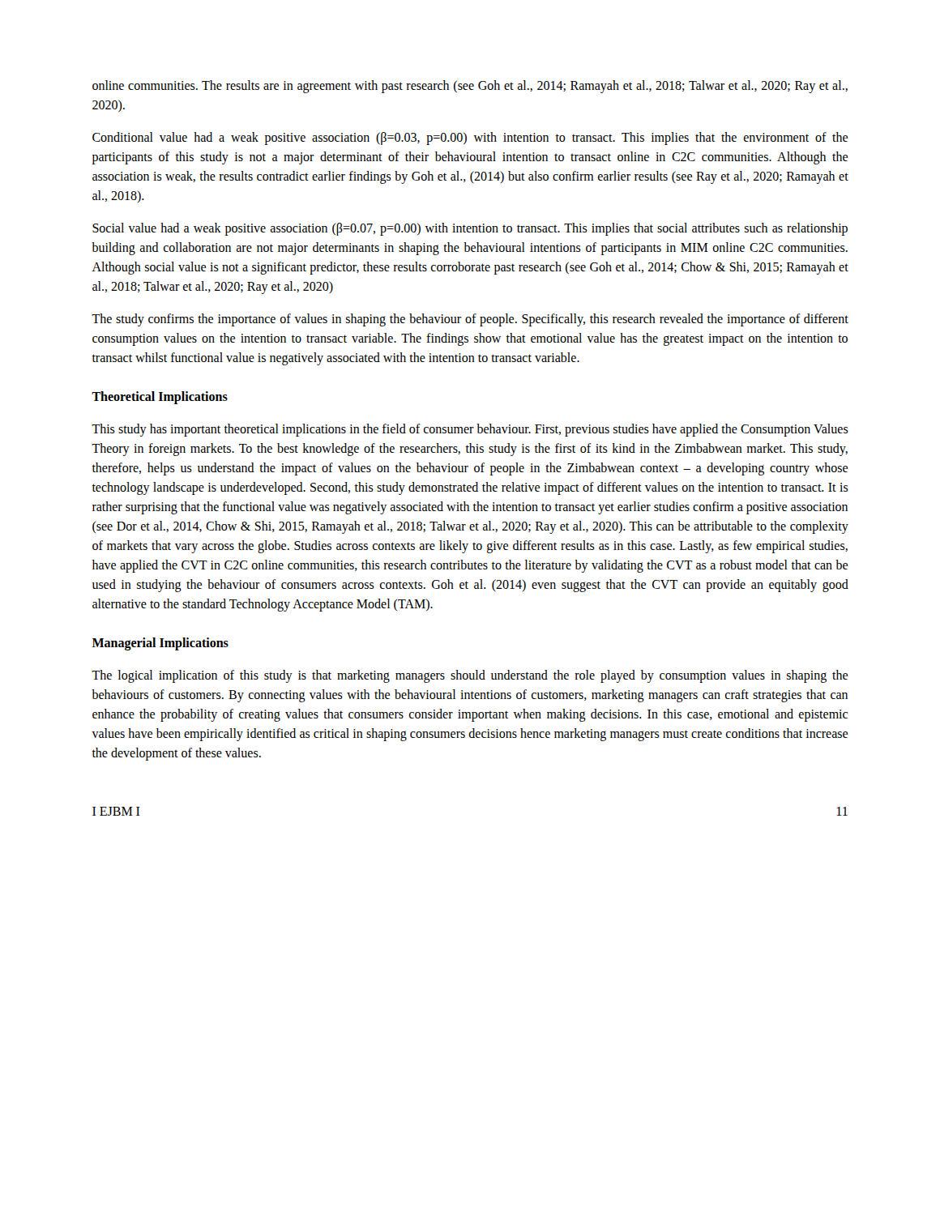online communities. The results are in agreement with past research (see Goh et al., 2014; Ramayah et al., 2018; Talwar et al., 2020; Ray et al., 2020).
Conditional value had a weak positive association (β=0.03, p=0.00) with intention to transact. This implies that the environment of the participants of this study is not a major determinant of their behavioural intention to transact online in C2C communities. Although the association is weak, the results contradict earlier findings by Goh et al., (2014) but also confirm earlier results (see Ray et al., 2020; Ramayah et al., 2018).
Social value had a weak positive association (β=0.07, p=0.00) with intention to transact. This implies that social attributes such as relationship building and collaboration are not major determinants in shaping the behavioural intentions of participants in MIM online C2C communities. Although social value is not a significant predictor, these results corroborate past research (see Goh et al., 2014; Chow & Shi, 2015; Ramayah et al., 2018; Talwar et al., 2020; Ray et al., 2020)
The study confirms the importance of values in shaping the behaviour of people. Specifically, this research revealed the importance of different consumption values on the intention to transact variable. The findings show that emotional value has the greatest impact on the intention to transact whilst functional value is negatively associated with the intention to transact variable.
Theoretical Implications
This study has important theoretical implications in the field of consumer behaviour. First, previous studies have applied the Consumption Values Theory in foreign markets. To the best knowledge of the researchers, this study is the first of its kind in the Zimbabwean market. This study, therefore, helps us understand the impact of values on the behaviour of people in the Zimbabwean context – a developing country whose technology landscape is underdeveloped. Second, this study demonstrated the relative impact of different values on the intention to transact. It is rather surprising that the functional value was negatively associated with the intention to transact yet earlier studies confirm a positive association (see Dor et al., 2014, Chow & Shi, 2015, Ramayah et al., 2018; Talwar et al., 2020; Ray et al., 2020). This can be attributable to the complexity of markets that vary across the globe. Studies across contexts are likely to give different results as in this case. Lastly, as few empirical studies, have applied the CVT in C2C online communities, this research contributes to the literature by validating the CVT as a robust model that can be used in studying the behaviour of consumers across contexts. Goh et al. (2014) even suggest that the CVT can provide an equitably good alternative to the standard Technology Acceptance Model (TAM).
Managerial Implications
The logical implication of this study is that marketing managers should understand the role played by consumption values in shaping the behaviours of customers. By connecting values with the behavioural intentions of customers, marketing managers can craft strategies that can enhance the probability of creating values that consumers consider important when making decisions. In this case, emotional and epistemic values have been empirically identified as critical in shaping consumers decisions hence marketing managers must create conditions that increase the development of these values.
I EJBM I 11